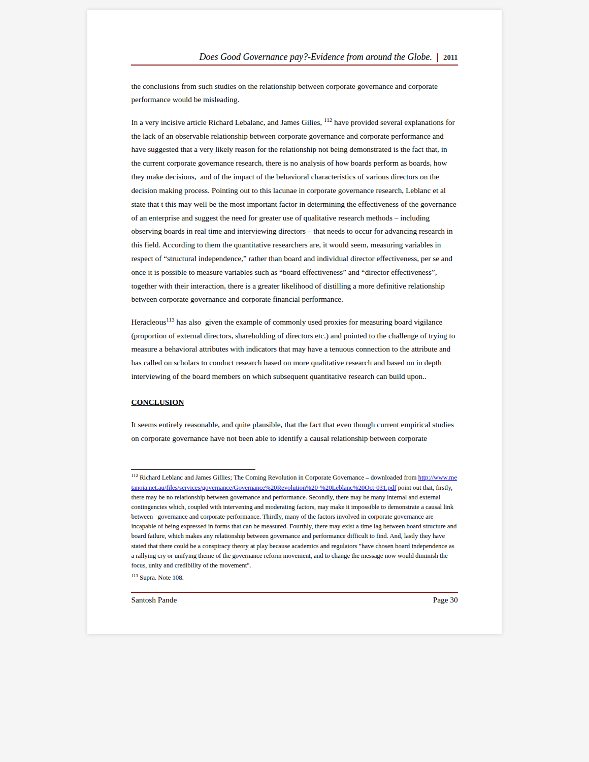Does Good Governance pay?-Evidence from around the Globe. 2011
the conclusions from such studies on the relationship between corporate governance and corporate performance would be misleading.
In a very incisive article Richard Lebalanc, and James Gilies, 112 have provided several explanations for the lack of an observable relationship between corporate governance and corporate performance and have suggested that a very likely reason for the relationship not being demonstrated is the fact that, in the current corporate governance research, there is no analysis of how boards perform as boards, how they make decisions, and of the impact of the behavioral characteristics of various directors on the decision making process. Pointing out to this lacunae in corporate governance research, Leblanc et al state that t this may well be the most important factor in determining the effectiveness of the governance of an enterprise and suggest the need for greater use of qualitative research methods – including observing boards in real time and interviewing directors – that needs to occur for advancing research in this field. According to them the quantitative researchers are, it would seem, measuring variables in respect of “structural independence,” rather than board and individual director effectiveness, per se and once it is possible to measure variables such as “board effectiveness” and “director effectiveness”, together with their interaction, there is a greater likelihood of distilling a more definitive relationship between corporate governance and corporate financial performance.
Heracleous113 has also given the example of commonly used proxies for measuring board vigilance (proportion of external directors, shareholding of directors etc.) and pointed to the challenge of trying to measure a behavioral attributes with indicators that may have a tenuous connection to the attribute and has called on scholars to conduct research based on more qualitative research and based on in depth interviewing of the board members on which subsequent quantitative research can build upon..
CONCLUSION
It seems entirely reasonable, and quite plausible, that the fact that even though current empirical studies on corporate governance have not been able to identify a causal relationship between corporate
112 Richard Leblanc and James Gillies; The Coming Revolution in Corporate Governance – downloaded from http://www.metanoia.net.au/files/services/governance/Governance%20Revolution%20-%20Leblanc%20Oct-031.pdf point out that, firstly, there may be no relationship between governance and performance. Secondly, there may be many internal and external contingencies which, coupled with intervening and moderating factors, may make it impossible to demonstrate a causal link between governance and corporate performance. Thirdly, many of the factors involved in corporate governance are incapable of being expressed in forms that can be measured. Fourthly, there may exist a time lag between board structure and board failure, which makes any relationship between governance and performance difficult to find. And, lastly they have stated that there could be a conspiracy theory at play because academics and regulators "have chosen board independence as a rallying cry or unifying theme of the governance reform movement, and to change the message now would diminish the focus, unity and credibility of the movement".
113 Supra. Note 108.
Santosh Pande Page 30